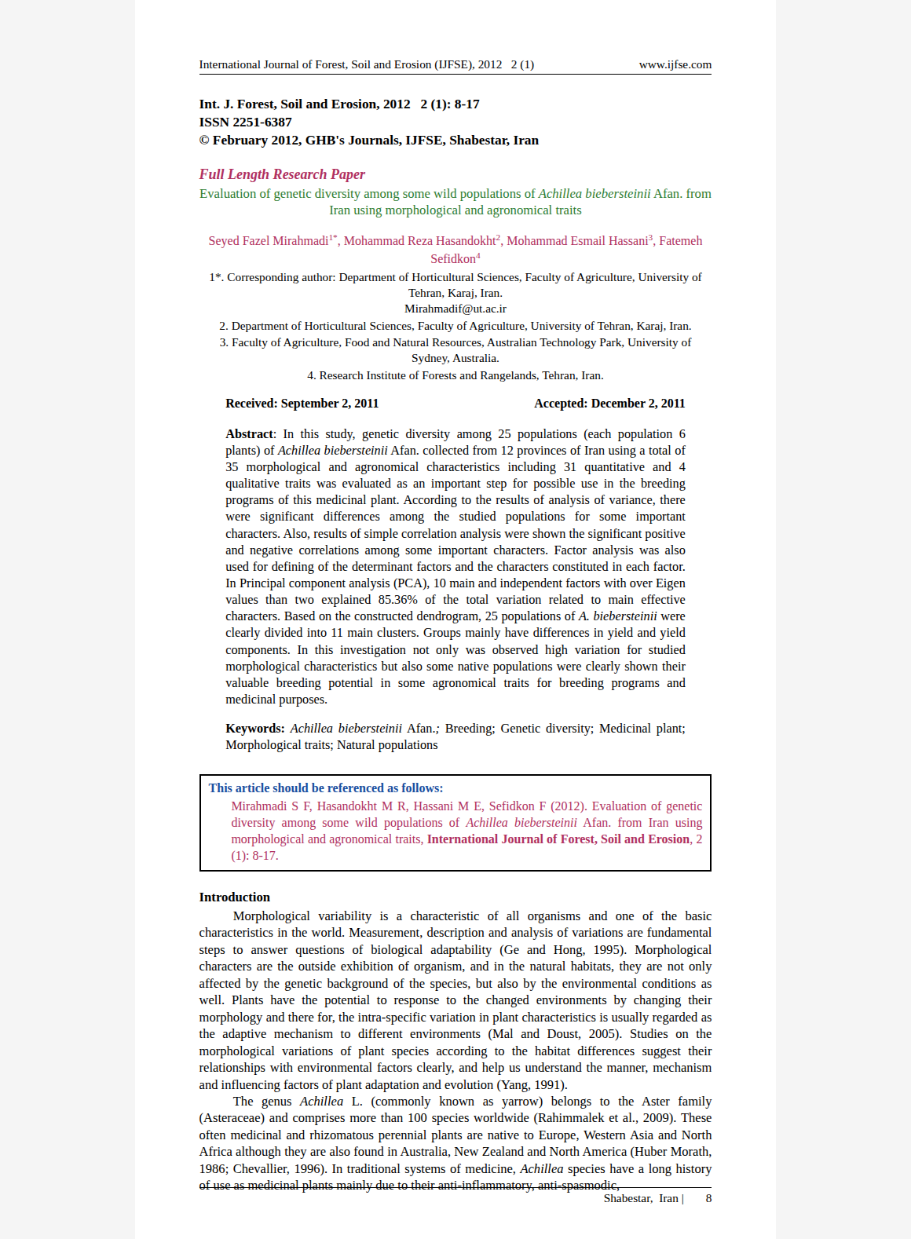International Journal of Forest, Soil and Erosion (IJFSE), 2012 2 (1) www.ijfse.com
Int. J. Forest, Soil and Erosion, 2012 2 (1): 8-17
ISSN 2251-6387
© February 2012, GHB's Journals, IJFSE, Shabestar, Iran
Full Length Research Paper
Evaluation of genetic diversity among some wild populations of Achillea biebersteinii Afan. from Iran using morphological and agronomical traits
Seyed Fazel Mirahmadi1*, Mohammad Reza Hasandokht2, Mohammad Esmail Hassani3, Fatemeh Sefidkon4
1*. Corresponding author: Department of Horticultural Sciences, Faculty of Agriculture, University of Tehran, Karaj, Iran.
Mirahmadif@ut.ac.ir
2. Department of Horticultural Sciences, Faculty of Agriculture, University of Tehran, Karaj, Iran.
3. Faculty of Agriculture, Food and Natural Resources, Australian Technology Park, University of Sydney, Australia.
4. Research Institute of Forests and Rangelands, Tehran, Iran.
Received: September 2, 2011 Accepted: December 2, 2011
Abstract: In this study, genetic diversity among 25 populations (each population 6 plants) of Achillea biebersteinii Afan. collected from 12 provinces of Iran using a total of 35 morphological and agronomical characteristics including 31 quantitative and 4 qualitative traits was evaluated as an important step for possible use in the breeding programs of this medicinal plant. According to the results of analysis of variance, there were significant differences among the studied populations for some important characters. Also, results of simple correlation analysis were shown the significant positive and negative correlations among some important characters. Factor analysis was also used for defining of the determinant factors and the characters constituted in each factor. In Principal component analysis (PCA), 10 main and independent factors with over Eigen values than two explained 85.36% of the total variation related to main effective characters. Based on the constructed dendrogram, 25 populations of A. biebersteinii were clearly divided into 11 main clusters. Groups mainly have differences in yield and yield components. In this investigation not only was observed high variation for studied morphological characteristics but also some native populations were clearly shown their valuable breeding potential in some agronomical traits for breeding programs and medicinal purposes.
Keywords: Achillea biebersteinii Afan.; Breeding; Genetic diversity; Medicinal plant; Morphological traits; Natural populations
This article should be referenced as follows:
Mirahmadi S F, Hasandokht M R, Hassani M E, Sefidkon F (2012). Evaluation of genetic diversity among some wild populations of Achillea biebersteinii Afan. from Iran using morphological and agronomical traits, International Journal of Forest, Soil and Erosion, 2 (1): 8-17.
Introduction
Morphological variability is a characteristic of all organisms and one of the basic characteristics in the world. Measurement, description and analysis of variations are fundamental steps to answer questions of biological adaptability (Ge and Hong, 1995). Morphological characters are the outside exhibition of organism, and in the natural habitats, they are not only affected by the genetic background of the species, but also by the environmental conditions as well. Plants have the potential to response to the changed environments by changing their morphology and there for, the intra-specific variation in plant characteristics is usually regarded as the adaptive mechanism to different environments (Mal and Doust, 2005). Studies on the morphological variations of plant species according to the habitat differences suggest their relationships with environmental factors clearly, and help us understand the manner, mechanism and influencing factors of plant adaptation and evolution (Yang, 1991).
The genus Achillea L. (commonly known as yarrow) belongs to the Aster family (Asteraceae) and comprises more than 100 species worldwide (Rahimmalek et al., 2009). These often medicinal and rhizomatous perennial plants are native to Europe, Western Asia and North Africa although they are also found in Australia, New Zealand and North America (Huber Morath, 1986; Chevallier, 1996). In traditional systems of medicine, Achillea species have a long history of use as medicinal plants mainly due to their anti-inflammatory, anti-spasmodic,
Shabestar, Iran | 8